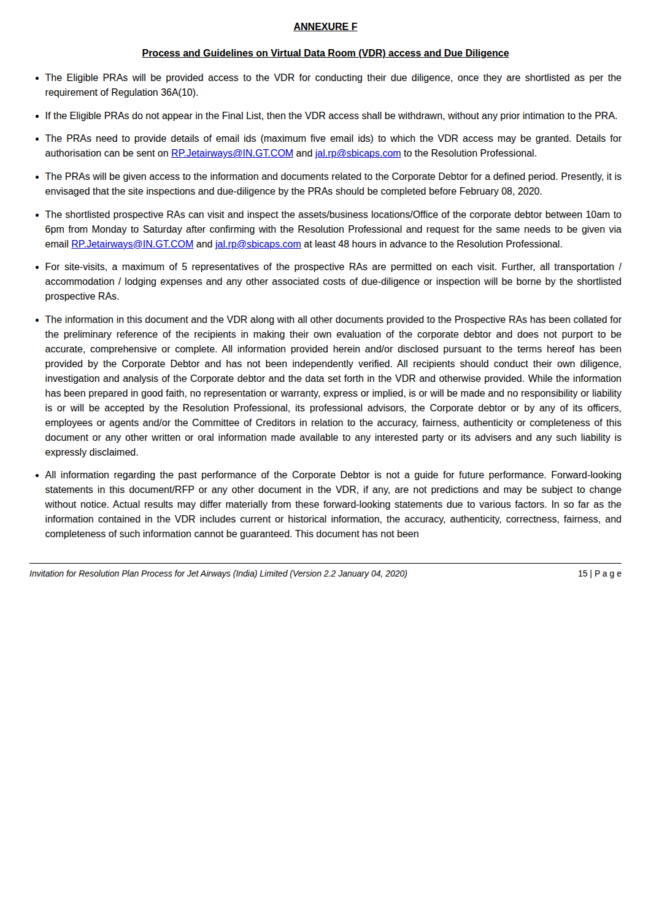ANNEXURE F
Process and Guidelines on Virtual Data Room (VDR) access and Due Diligence
The Eligible PRAs will be provided access to the VDR for conducting their due diligence, once they are shortlisted as per the requirement of Regulation 36A(10).
If the Eligible PRAs do not appear in the Final List, then the VDR access shall be withdrawn, without any prior intimation to the PRA.
The PRAs need to provide details of email ids (maximum five email ids) to which the VDR access may be granted. Details for authorisation can be sent on RP.Jetairways@IN.GT.COM and jal.rp@sbicaps.com to the Resolution Professional.
The PRAs will be given access to the information and documents related to the Corporate Debtor for a defined period. Presently, it is envisaged that the site inspections and due-diligence by the PRAs should be completed before February 08, 2020.
The shortlisted prospective RAs can visit and inspect the assets/business locations/Office of the corporate debtor between 10am to 6pm from Monday to Saturday after confirming with the Resolution Professional and request for the same needs to be given via email RP.Jetairways@IN.GT.COM and jal.rp@sbicaps.com at least 48 hours in advance to the Resolution Professional.
For site-visits, a maximum of 5 representatives of the prospective RAs are permitted on each visit. Further, all transportation / accommodation / lodging expenses and any other associated costs of due-diligence or inspection will be borne by the shortlisted prospective RAs.
The information in this document and the VDR along with all other documents provided to the Prospective RAs has been collated for the preliminary reference of the recipients in making their own evaluation of the corporate debtor and does not purport to be accurate, comprehensive or complete. All information provided herein and/or disclosed pursuant to the terms hereof has been provided by the Corporate Debtor and has not been independently verified. All recipients should conduct their own diligence, investigation and analysis of the Corporate debtor and the data set forth in the VDR and otherwise provided. While the information has been prepared in good faith, no representation or warranty, express or implied, is or will be made and no responsibility or liability is or will be accepted by the Resolution Professional, its professional advisors, the Corporate debtor or by any of its officers, employees or agents and/or the Committee of Creditors in relation to the accuracy, fairness, authenticity or completeness of this document or any other written or oral information made available to any interested party or its advisers and any such liability is expressly disclaimed.
All information regarding the past performance of the Corporate Debtor is not a guide for future performance. Forward-looking statements in this document/RFP or any other document in the VDR, if any, are not predictions and may be subject to change without notice. Actual results may differ materially from these forward-looking statements due to various factors. In so far as the information contained in the VDR includes current or historical information, the accuracy, authenticity, correctness, fairness, and completeness of such information cannot be guaranteed. This document has not been
Invitation for Resolution Plan Process for Jet Airways (India) Limited (Version 2.2 January 04, 2020) 15 | P a g e